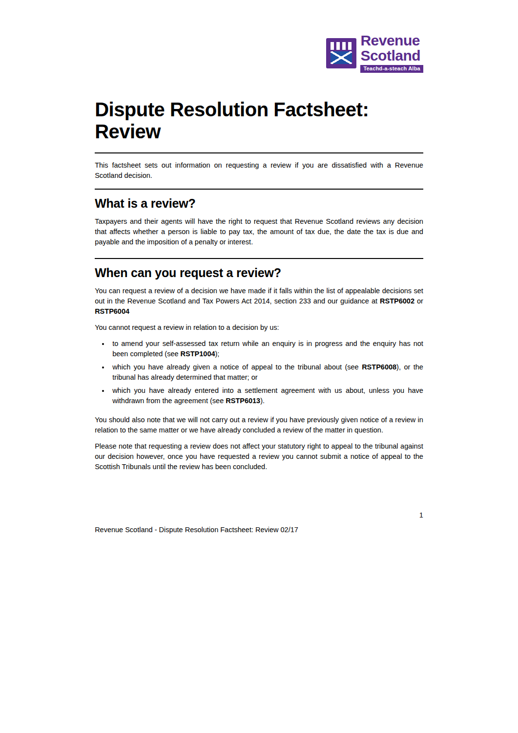Revenue Scotland Teachd-a-steach Alba
Dispute Resolution Factsheet:
Review
This factsheet sets out information on requesting a review if you are dissatisfied with a Revenue Scotland decision.
What is a review?
Taxpayers and their agents will have the right to request that Revenue Scotland reviews any decision that affects whether a person is liable to pay tax, the amount of tax due, the date the tax is due and payable and the imposition of a penalty or interest.
When can you request a review?
You can request a review of a decision we have made if it falls within the list of appealable decisions set out in the Revenue Scotland and Tax Powers Act 2014, section 233 and our guidance at RSTP6002 or RSTP6004
You cannot request a review in relation to a decision by us:
to amend your self-assessed tax return while an enquiry is in progress and the enquiry has not been completed (see RSTP1004);
which you have already given a notice of appeal to the tribunal about (see RSTP6008), or the tribunal has already determined that matter; or
which you have already entered into a settlement agreement with us about, unless you have withdrawn from the agreement (see RSTP6013).
You should also note that we will not carry out a review if you have previously given notice of a review in relation to the same matter or we have already concluded a review of the matter in question.
Please note that requesting a review does not affect your statutory right to appeal to the tribunal against our decision however, once you have requested a review you cannot submit a notice of appeal to the Scottish Tribunals until the review has been concluded.
1
Revenue Scotland - Dispute Resolution Factsheet: Review 02/17